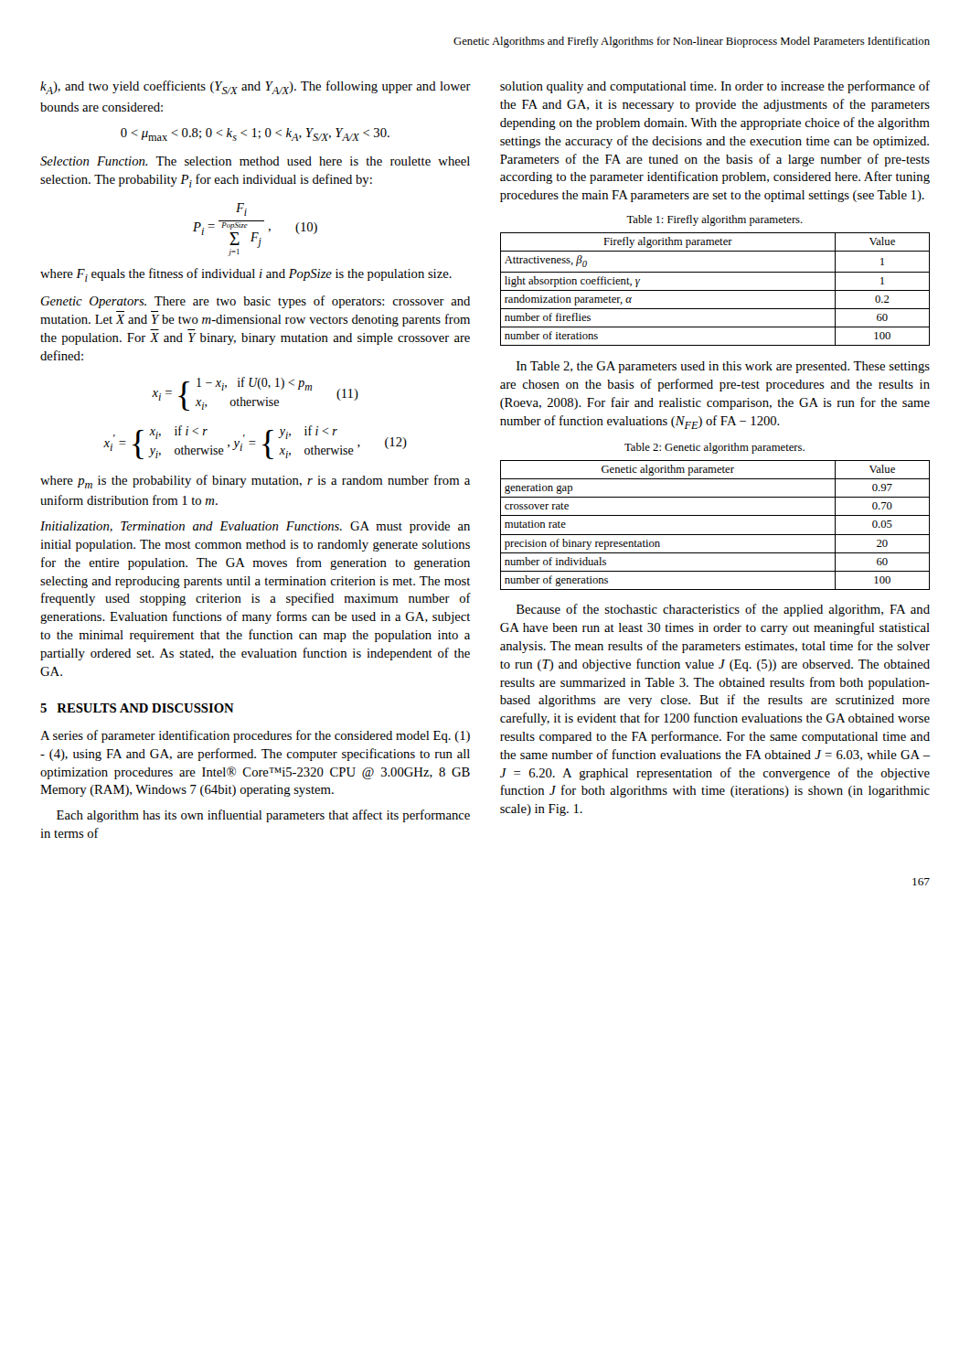Genetic Algorithms and Firefly Algorithms for Non-linear Bioprocess Model Parameters Identification
kA), and two yield coefficients (YS/X and YA/X). The following upper and lower bounds are considered:
0 < μmax < 0.8; 0 < ks < 1; 0 < kA, YS/X, YA/X < 30.
Selection Function. The selection method used here is the roulette wheel selection. The probability Pi for each individual is defined by:
Pi = Fi PopSize Σ j=1 Fj , (10)
where Fi equals the fitness of individual i and PopSize is the population size.
Genetic Operators. There are two basic types of operators: crossover and mutation. Let X and Y be two m-dimensional row vectors denoting parents from the population. For X and Y binary, binary mutation and simple crossover are defined:
xi = {
1 − xi, if U(0, 1) < pm
xi, otherwise
(11)
xi′ = {
xi, if i < r
yi, otherwise
, yi′ = {
yi, if i < r
xi, otherwise
, (12)
where pm is the probability of binary mutation, r is a random number from a uniform distribution from 1 to m.
Initialization, Termination and Evaluation Functions. GA must provide an initial population. The most common method is to randomly generate solutions for the entire population. The GA moves from generation to generation selecting and reproducing parents until a termination criterion is met. The most frequently used stopping criterion is a specified maximum number of generations. Evaluation functions of many forms can be used in a GA, subject to the minimal requirement that the function can map the population into a partially ordered set. As stated, the evaluation function is independent of the GA.
5 RESULTS AND DISCUSSION
A series of parameter identification procedures for the considered model Eq. (1) - (4), using FA and GA, are performed. The computer specifications to run all optimization procedures are Intel® Core™i5-2320 CPU @ 3.00GHz, 8 GB Memory (RAM), Windows 7 (64bit) operating system.
Each algorithm has its own influential parameters that affect its performance in terms of
solution quality and computational time. In order to increase the performance of the FA and GA, it is necessary to provide the adjustments of the parameters depending on the problem domain. With the appropriate choice of the algorithm settings the accuracy of the decisions and the execution time can be optimized. Parameters of the FA are tuned on the basis of a large number of pre-tests according to the parameter identification problem, considered here. After tuning procedures the main FA parameters are set to the optimal settings (see Table 1).
Table 1: Firefly algorithm parameters.
| Firefly algorithm parameter | Value |
| --- | --- |
| Attractiveness, β 0 | 1 |
| light absorption coefficient, γ | 1 |
| randomization parameter, α | 0.2 |
| number of fireflies | 60 |
| number of iterations | 100 |
In Table 2, the GA parameters used in this work are presented. These settings are chosen on the basis of performed pre-test procedures and the results in (Roeva, 2008). For fair and realistic comparison, the GA is run for the same number of function evaluations (NFE) of FA − 1200.
Table 2: Genetic algorithm parameters.
| Genetic algorithm parameter | Value |
| --- | --- |
| generation gap | 0.97 |
| crossover rate | 0.70 |
| mutation rate | 0.05 |
| precision of binary representation | 20 |
| number of individuals | 60 |
| number of generations | 100 |
Because of the stochastic characteristics of the applied algorithm, FA and GA have been run at least 30 times in order to carry out meaningful statistical analysis. The mean results of the parameters estimates, total time for the solver to run (T) and objective function value J (Eq. (5)) are observed. The obtained results are summarized in Table 3. The obtained results from both population-based algorithms are very close. But if the results are scrutinized more carefully, it is evident that for 1200 function evaluations the GA obtained worse results compared to the FA performance. For the same computational time and the same number of function evaluations the FA obtained J = 6.03, while GA – J = 6.20. A graphical representation of the convergence of the objective function J for both algorithms with time (iterations) is shown (in logarithmic scale) in Fig. 1.
167